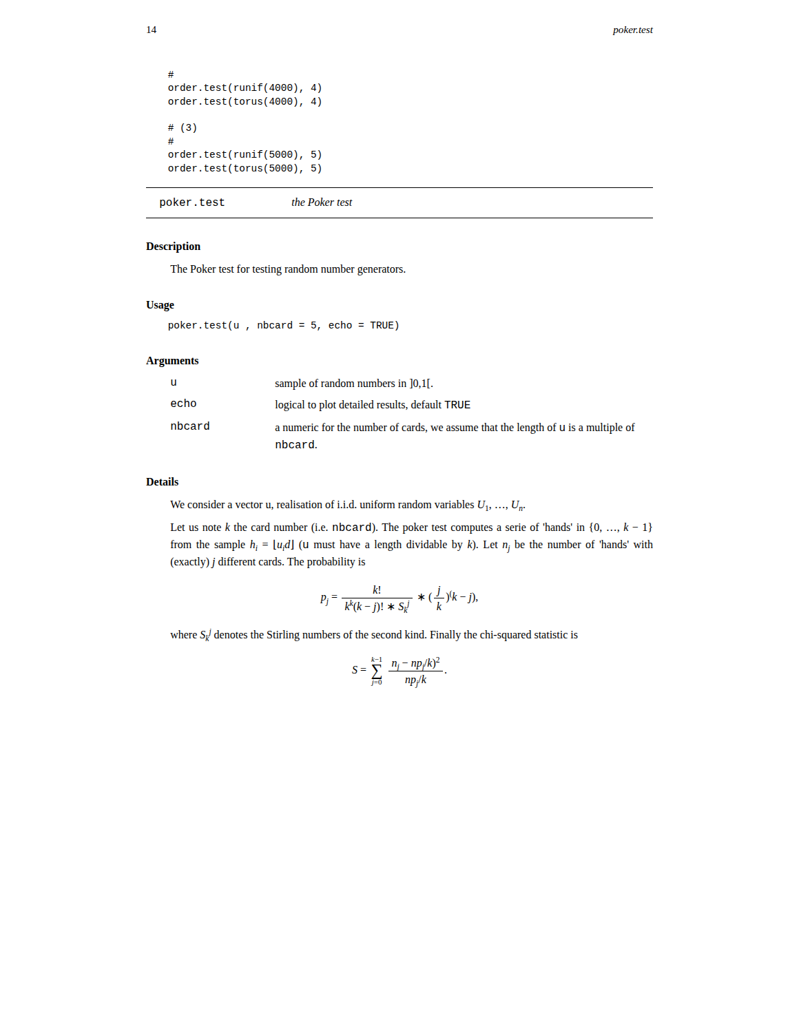14 poker.test
#
order.test(runif(4000), 4)
order.test(torus(4000), 4)

# (3)
#
order.test(runif(5000), 5)
order.test(torus(5000), 5)
poker.test the Poker test
Description
The Poker test for testing random number generators.
Usage
poker.test(u , nbcard = 5, echo = TRUE)
Arguments
u
sample of random numbers in ]0,1[.
echo
logical to plot detailed results, default TRUE
nbcard
a numeric for the number of cards, we assume that the length of u is a multiple of nbcard.
Details
We consider a vector u, realisation of i.i.d. uniform random variables U1, …, Un.
Let us note k the card number (i.e. nbcard). The poker test computes a serie of 'hands' in {0, …, k − 1} from the sample hi = ⌊uid⌋ (u must have a length dividable by k). Let nj be the number of 'hands' with (exactly) j different cards. The probability is
pj = k! kk(k − j)! ∗ Skj ∗ (jk)(k − j),
where Skj denotes the Stirling numbers of the second kind. Finally the chi-squared statistic is
S = k−1 ∑ j=0 nj − npj/k)2 npj/k .